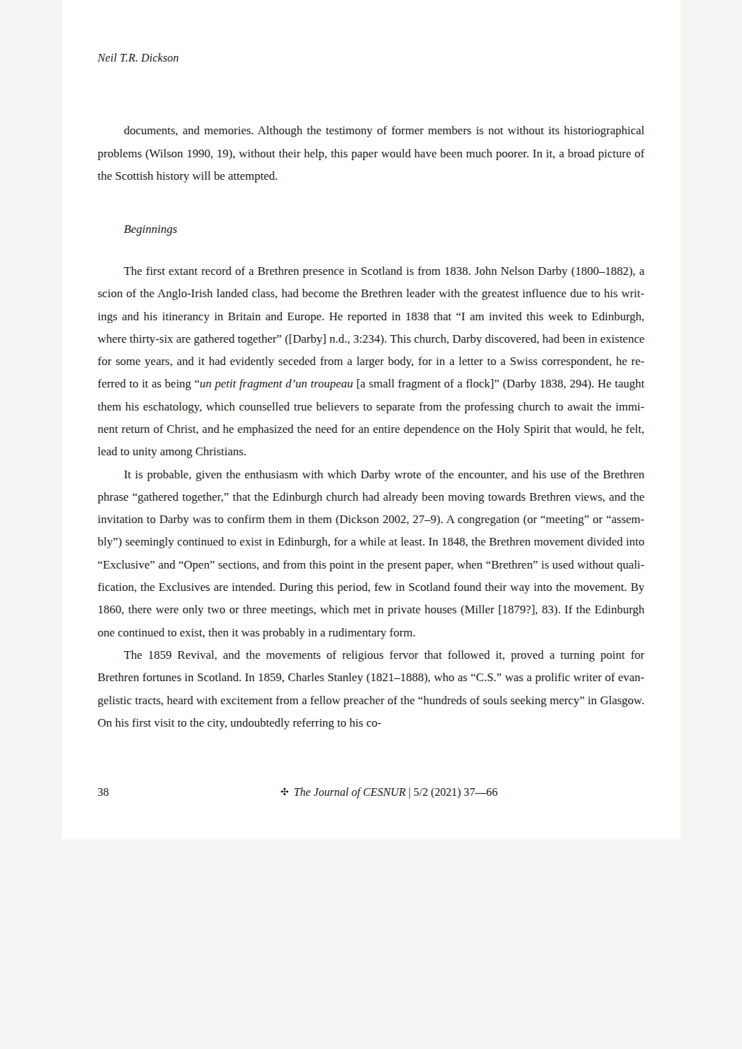Neil T.R. Dickson
documents, and memories. Although the testimony of former members is not without its historiographical problems (Wilson 1990, 19), without their help, this paper would have been much poorer. In it, a broad picture of the Scottish history will be attempted.
Beginnings
The first extant record of a Brethren presence in Scotland is from 1838. John Nelson Darby (1800–1882), a scion of the Anglo-Irish landed class, had become the Brethren leader with the greatest influence due to his writings and his itinerancy in Britain and Europe. He reported in 1838 that “I am invited this week to Edinburgh, where thirty-six are gathered together” ([Darby] n.d., 3:234). This church, Darby discovered, had been in existence for some years, and it had evidently seceded from a larger body, for in a letter to a Swiss correspondent, he referred to it as being “un petit fragment d’un troupeau [a small fragment of a flock]” (Darby 1838, 294). He taught them his eschatology, which counselled true believers to separate from the professing church to await the imminent return of Christ, and he emphasized the need for an entire dependence on the Holy Spirit that would, he felt, lead to unity among Christians.
It is probable, given the enthusiasm with which Darby wrote of the encounter, and his use of the Brethren phrase “gathered together,” that the Edinburgh church had already been moving towards Brethren views, and the invitation to Darby was to confirm them in them (Dickson 2002, 27–9). A congregation (or “meeting” or “assembly”) seemingly continued to exist in Edinburgh, for a while at least. In 1848, the Brethren movement divided into “Exclusive” and “Open” sections, and from this point in the present paper, when “Brethren” is used without qualification, the Exclusives are intended. During this period, few in Scotland found their way into the movement. By 1860, there were only two or three meetings, which met in private houses (Miller [1879?], 83). If the Edinburgh one continued to exist, then it was probably in a rudimentary form.
The 1859 Revival, and the movements of religious fervor that followed it, proved a turning point for Brethren fortunes in Scotland. In 1859, Charles Stanley (1821–1888), who as “C.S.” was a prolific writer of evangelistic tracts, heard with excitement from a fellow preacher of the “hundreds of souls seeking mercy” in Glasgow. On his first visit to the city, undoubtedly referring to his co-
38 ✣The Journal of CESNUR | 5/2 (2021) 37—66